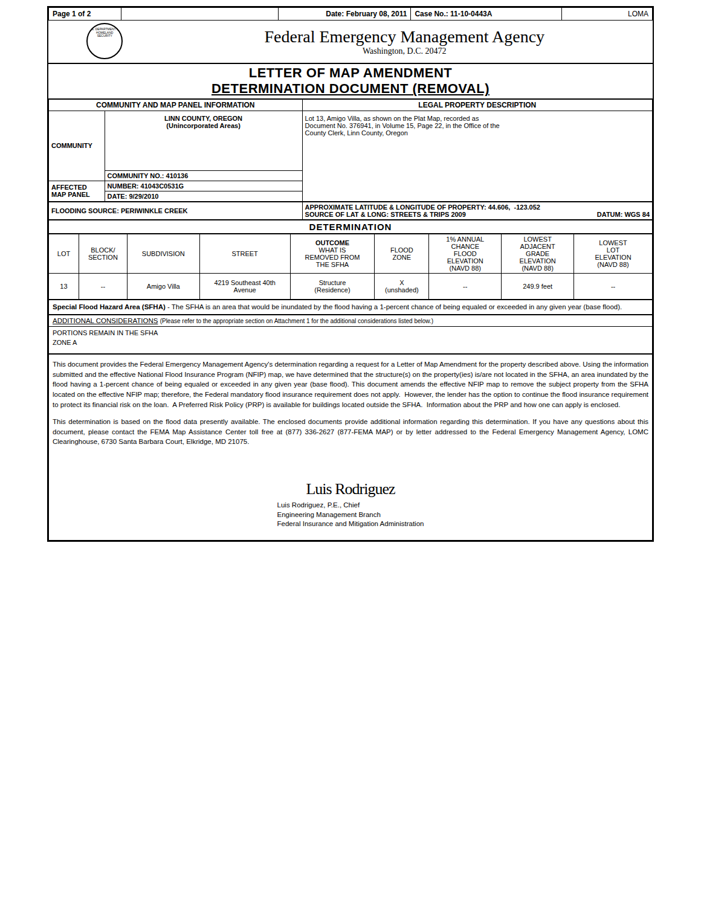| Page 1 of 2 | | Date: February 08, 2011 | Case No.: 11-10-0443A | LOMA |
| / U.S. DEPARTMENT OF HOMELAND SECURITY / Federal Emergency Management Agency Washington, D.C. 20472 / |
| LETTER OF MAP AMENDMENT DETERMINATION DOCUMENT (REMOVAL) |
| COMMUNITY AND MAP PANEL INFORMATION | LEGAL PROPERTY DESCRIPTION |
| / COMMUNITY / LINN COUNTY, OREGON (Unincorporated Areas) / / COMMUNITY NO.: 410136 / / AFFECTED MAP PANEL / NUMBER: 41043C0531G / / DATE: 9/29/2010 / | Lot 13, Amigo Villa, as shown on the Plat Map, recorded as Document No. 376941, in Volume 15, Page 22, in the Office of the County Clerk, Linn County, Oregon |
| FLOODING SOURCE: PERIWINKLE CREEK | APPROXIMATE LATITUDE & LONGITUDE OF PROPERTY: 44.606, -123.052 SOURCE OF LAT & LONG: STREETS & TRIPS 2009 DATUM: WGS 84 |
| DETERMINATION |
| LOT | BLOCK/ SECTION | SUBDIVISION | STREET | OUTCOME WHAT IS REMOVED FROM THE SFHA | FLOOD ZONE | 1% ANNUAL CHANCE FLOOD ELEVATION (NAVD 88) | LOWEST ADJACENT GRADE ELEVATION (NAVD 88) | LOWEST LOT ELEVATION (NAVD 88) |
| --- | --- | --- | --- | --- | --- | --- | --- | --- |
| 13 | -- | Amigo Villa | 4219 Southeast 40th Avenue | Structure (Residence) | X (unshaded) | -- | 249.9 feet | -- |
| Special Flood Hazard Area (SFHA) - The SFHA is an area that would be inundated by the flood having a 1-percent chance of being equaled or exceeded in any given year (base flood). |
| ADDITIONAL CONSIDERATIONS (Please refer to the appropriate section on Attachment 1 for the additional considerations listed below.) |
| PORTIONS REMAIN IN THE SFHA ZONE A |
| This document provides the Federal Emergency Management Agency's determination regarding a request for a Letter of Map Amendment for the property described above. Using the information submitted and the effective National Flood Insurance Program (NFIP) map, we have determined that the structure(s) on the property(ies) is/are not located in the SFHA, an area inundated by the flood having a 1-percent chance of being equaled or exceeded in any given year (base flood). This document amends the effective NFIP map to remove the subject property from the SFHA located on the effective NFIP map; therefore, the Federal mandatory flood insurance requirement does not apply. However, the lender has the option to continue the flood insurance requirement to protect its financial risk on the loan. A Preferred Risk Policy (PRP) is available for buildings located outside the SFHA. Information about the PRP and how one can apply is enclosed. This determination is based on the flood data presently available. The enclosed documents provide additional information regarding this determination. If you have any questions about this document, please contact the FEMA Map Assistance Center toll free at (877) 336-2627 (877-FEMA MAP) or by letter addressed to the Federal Emergency Management Agency, LOMC Clearinghouse, 6730 Santa Barbara Court, Elkridge, MD 21075. Luis Rodriguez Luis Rodriguez, P.E., Chief Engineering Management Branch Federal Insurance and Mitigation Administration |